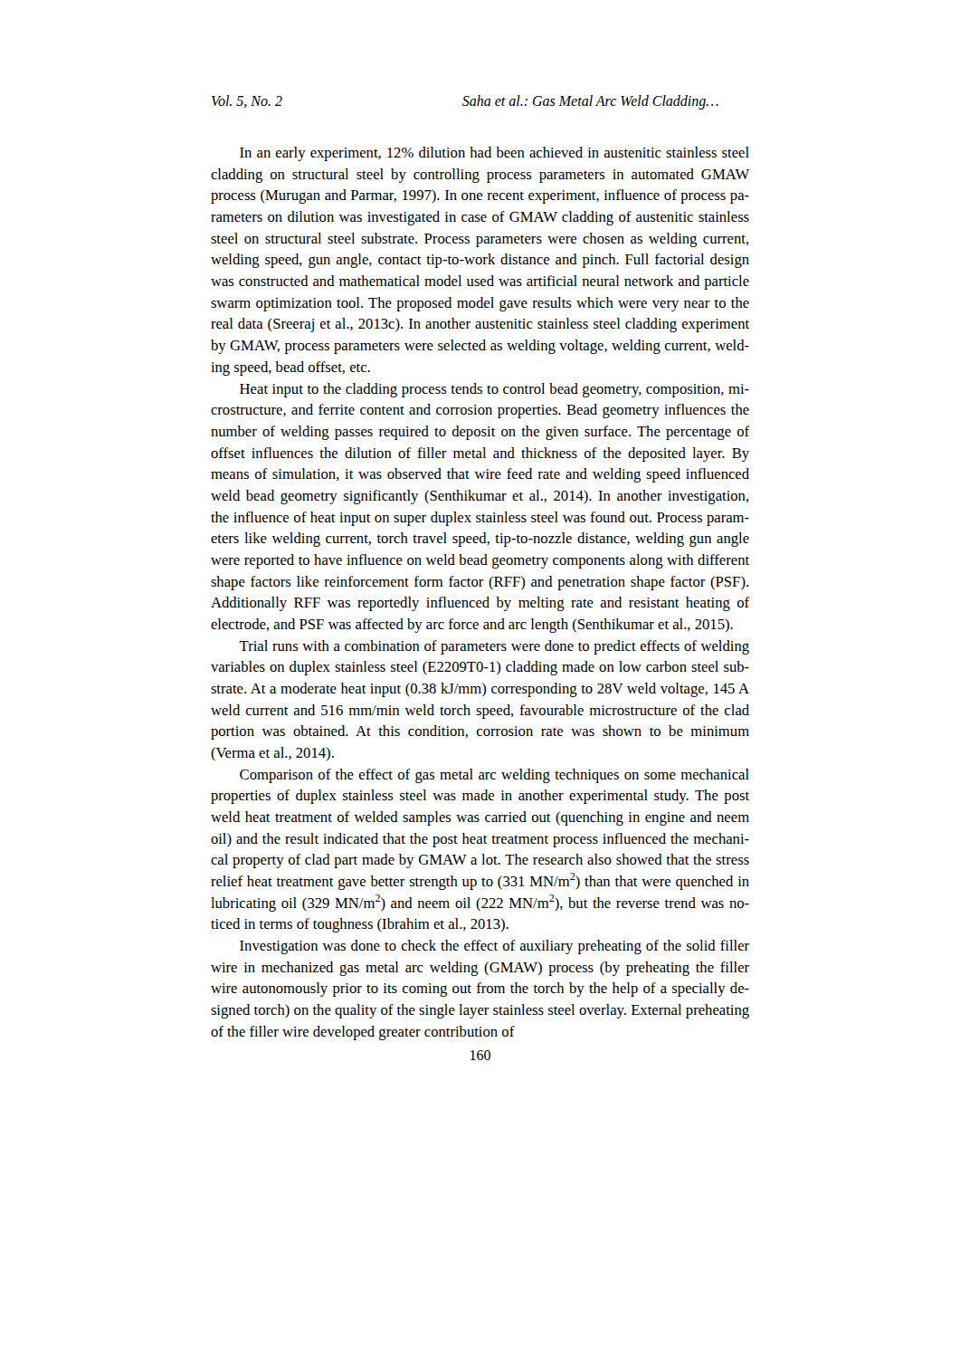Vol. 5, No. 2 Saha et al.: Gas Metal Arc Weld Cladding…
In an early experiment, 12% dilution had been achieved in austenitic stainless steel cladding on structural steel by controlling process parameters in automated GMAW process (Murugan and Parmar, 1997). In one recent experiment, influence of process parameters on dilution was investigated in case of GMAW cladding of austenitic stainless steel on structural steel substrate. Process parameters were chosen as welding current, welding speed, gun angle, contact tip-to-work distance and pinch. Full factorial design was constructed and mathematical model used was artificial neural network and particle swarm optimization tool. The proposed model gave results which were very near to the real data (Sreeraj et al., 2013c). In another austenitic stainless steel cladding experiment by GMAW, process parameters were selected as welding voltage, welding current, welding speed, bead offset, etc.
Heat input to the cladding process tends to control bead geometry, composition, microstructure, and ferrite content and corrosion properties. Bead geometry influences the number of welding passes required to deposit on the given surface. The percentage of offset influences the dilution of filler metal and thickness of the deposited layer. By means of simulation, it was observed that wire feed rate and welding speed influenced weld bead geometry significantly (Senthikumar et al., 2014). In another investigation, the influence of heat input on super duplex stainless steel was found out. Process parameters like welding current, torch travel speed, tip-to-nozzle distance, welding gun angle were reported to have influence on weld bead geometry components along with different shape factors like reinforcement form factor (RFF) and penetration shape factor (PSF). Additionally RFF was reportedly influenced by melting rate and resistant heating of electrode, and PSF was affected by arc force and arc length (Senthikumar et al., 2015).
Trial runs with a combination of parameters were done to predict effects of welding variables on duplex stainless steel (E2209T0-1) cladding made on low carbon steel substrate. At a moderate heat input (0.38 kJ/mm) corresponding to 28V weld voltage, 145 A weld current and 516 mm/min weld torch speed, favourable microstructure of the clad portion was obtained. At this condition, corrosion rate was shown to be minimum (Verma et al., 2014).
Comparison of the effect of gas metal arc welding techniques on some mechanical properties of duplex stainless steel was made in another experimental study. The post weld heat treatment of welded samples was carried out (quenching in engine and neem oil) and the result indicated that the post heat treatment process influenced the mechanical property of clad part made by GMAW a lot. The research also showed that the stress relief heat treatment gave better strength up to (331 MN/m2) than that were quenched in lubricating oil (329 MN/m2) and neem oil (222 MN/m2), but the reverse trend was noticed in terms of toughness (Ibrahim et al., 2013).
Investigation was done to check the effect of auxiliary preheating of the solid filler wire in mechanized gas metal arc welding (GMAW) process (by preheating the filler wire autonomously prior to its coming out from the torch by the help of a specially designed torch) on the quality of the single layer stainless steel overlay. External preheating of the filler wire developed greater contribution of
160